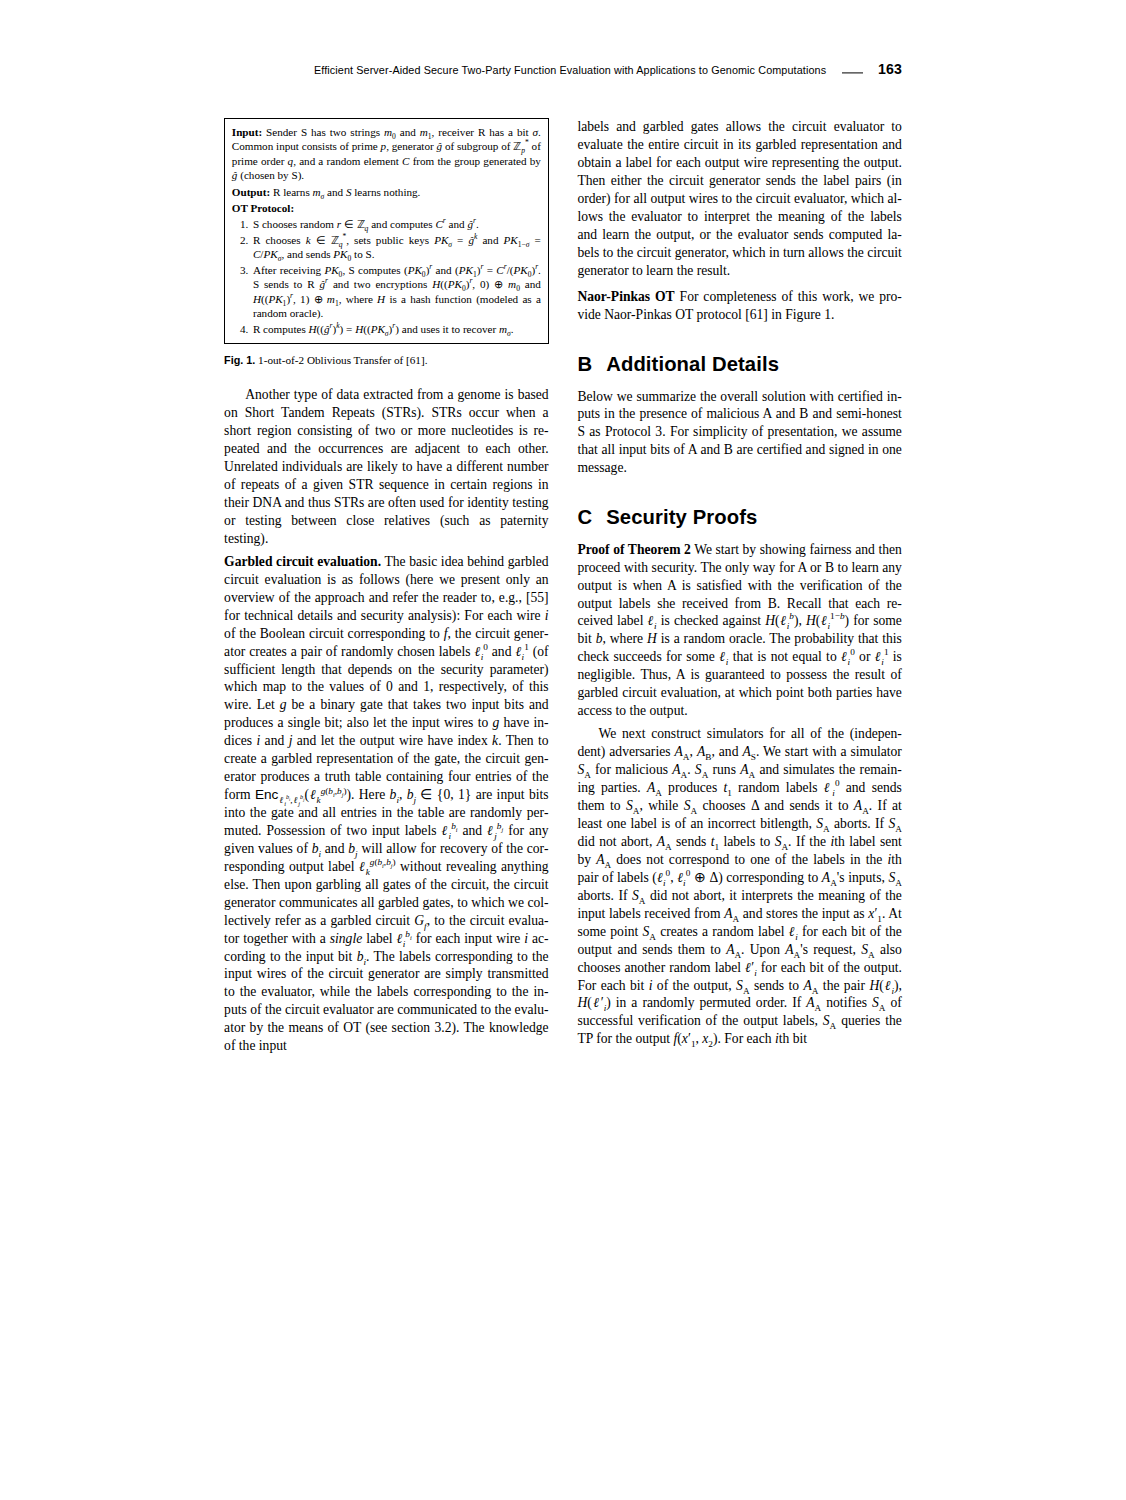Efficient Server-Aided Secure Two-Party Function Evaluation with Applications to Genomic Computations 163
Input: Sender S has two strings m0 and m1, receiver R has a bit σ. Common input consists of prime p, generator ĝ of subgroup of ℤp* of prime order q, and a random element C from the group generated by ĝ (chosen by S).
Output: R learns mσ and S learns nothing.
OT Protocol:
S chooses random r ∈ ℤq and computes Cr and ĝr.
R chooses k ∈ ℤq*, sets public keys PKσ = ĝk and PK1−σ = C/PKσ, and sends PK0 to S.
After receiving PK0, S computes (PK0)r and (PK1)r = Cr/(PK0)r. S sends to R ĝr and two encryptions H((PK0)r, 0) ⊕ m0 and H((PK1)r, 1) ⊕ m1, where H is a hash function (modeled as a random oracle).
R computes H((ĝr)k) = H((PKσ)r) and uses it to recover mσ.
Fig. 1. 1-out-of-2 Oblivious Transfer of [61].
Another type of data extracted from a genome is based on Short Tandem Repeats (STRs). STRs occur when a short region consisting of two or more nucleotides is repeated and the occurrences are adjacent to each other. Unrelated individuals are likely to have a different number of repeats of a given STR sequence in certain regions in their DNA and thus STRs are often used for identity testing or testing between close relatives (such as paternity testing).
Garbled circuit evaluation. The basic idea behind garbled circuit evaluation is as follows (here we present only an overview of the approach and refer the reader to, e.g., [55] for technical details and security analysis): For each wire i of the Boolean circuit corresponding to f, the circuit generator creates a pair of randomly chosen labels ℓi0 and ℓi1 (of sufficient length that depends on the security parameter) which map to the values of 0 and 1, respectively, of this wire. Let g be a binary gate that takes two input bits and produces a single bit; also let the input wires to g have indices i and j and let the output wire have index k. Then to create a garbled representation of the gate, the circuit generator produces a truth table containing four entries of the form Encℓibi,ℓjbj(ℓkg(bi,bj)). Here bi, bj ∈ {0, 1} are input bits into the gate and all entries in the table are randomly permuted. Possession of two input labels ℓibi and ℓjbj for any given values of bi and bj will allow for recovery of the corresponding output label ℓkg(bi,bj) without revealing anything else. Then upon garbling all gates of the circuit, the circuit generator communicates all garbled gates, to which we collectively refer as a garbled circuit Gf, to the circuit evaluator together with a single label ℓibi for each input wire i according to the input bit bi. The labels corresponding to the input wires of the circuit generator are simply transmitted to the evaluator, while the labels corresponding to the inputs of the circuit evaluator are communicated to the evaluator by the means of OT (see section 3.2). The knowledge of the input
labels and garbled gates allows the circuit evaluator to evaluate the entire circuit in its garbled representation and obtain a label for each output wire representing the output. Then either the circuit generator sends the label pairs (in order) for all output wires to the circuit evaluator, which allows the evaluator to interpret the meaning of the labels and learn the output, or the evaluator sends computed labels to the circuit generator, which in turn allows the circuit generator to learn the result.
Naor-Pinkas OT For completeness of this work, we provide Naor-Pinkas OT protocol [61] in Figure 1.
BAdditional Details
Below we summarize the overall solution with certified inputs in the presence of malicious A and B and semi-honest S as Protocol 3. For simplicity of presentation, we assume that all input bits of A and B are certified and signed in one message.
CSecurity Proofs
Proof of Theorem 2 We start by showing fairness and then proceed with security. The only way for A or B to learn any output is when A is satisfied with the verification of the output labels she received from B. Recall that each received label ℓi is checked against H(ℓib), H(ℓi1−b) for some bit b, where H is a random oracle. The probability that this check succeeds for some ℓi that is not equal to ℓi0 or ℓi1 is negligible. Thus, A is guaranteed to possess the result of garbled circuit evaluation, at which point both parties have access to the output.
We next construct simulators for all of the (independent) adversaries AA, AB, and AS. We start with a simulator SA for malicious AA. SA runs AA and simulates the remaining parties. AA produces t1 random labels ℓi0 and sends them to SA, while SA chooses Δ and sends it to AA. If at least one label is of an incorrect bitlength, SA aborts. If SA did not abort, AA sends t1 labels to SA. If the ith label sent by AA does not correspond to one of the labels in the ith pair of labels (ℓi0, ℓi0 ⊕ Δ) corresponding to AA's inputs, SA aborts. If SA did not abort, it interprets the meaning of the input labels received from AA and stores the input as x′1. At some point SA creates a random label ℓi for each bit of the output and sends them to AA. Upon AA's request, SA also chooses another random label ℓ′i for each bit of the output. For each bit i of the output, SA sends to AA the pair H(ℓi), H(ℓ′i) in a randomly permuted order. If AA notifies SA of successful verification of the output labels, SA queries the TP for the output f(x′1, x2). For each ith bit